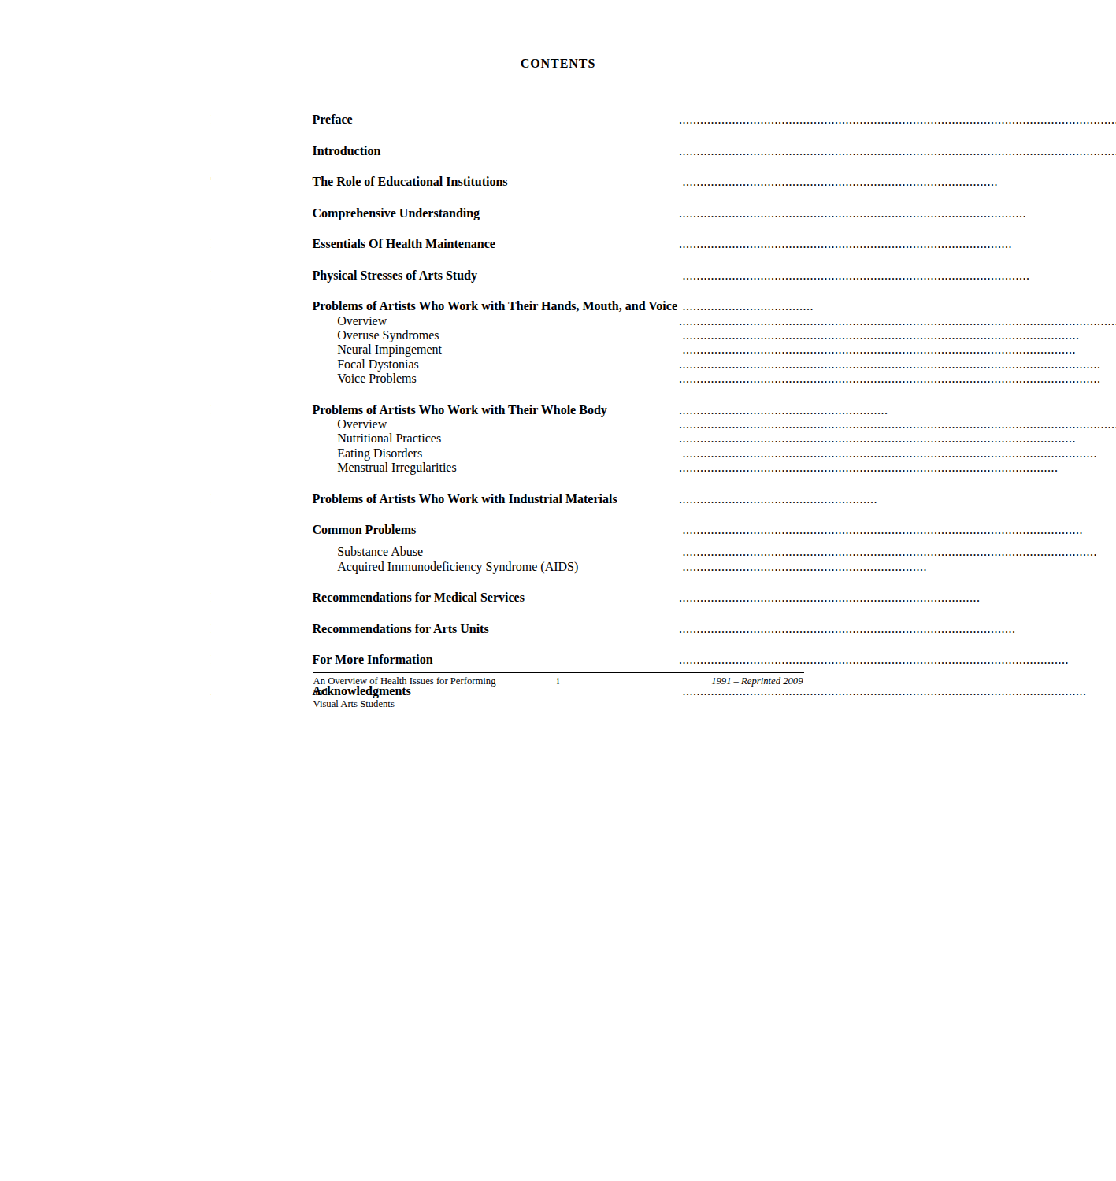CONTENTS
| Preface | ................................................................................................................................. | ii |
| Introduction | ............................................................................................................................. | 1 |
| The Role of Educational Institutions | ......................................................................................... | 1 |
| Comprehensive Understanding | .................................................................................................. | 2 |
| Essentials Of Health Maintenance | .............................................................................................. | 2 |
| Physical Stresses of Arts Study | .................................................................................................. | 2 |
| Problems of Artists Who Work with Their Hands, Mouth, and Voice | ..................................... | 2 |
| Overview | ................................................................................................................................. | 3 |
| Overuse Syndromes | ................................................................................................................ | 3 |
| Neural Impingement | ............................................................................................................... | 3 |
| Focal Dystonias | ....................................................................................................................... | 4 |
| Voice Problems | ....................................................................................................................... | 4 |
| Problems of Artists Who Work with Their Whole Body | ........................................................... | 4 |
| Overview | ................................................................................................................................. | 4 |
| Nutritional Practices | ................................................................................................................ | 4 |
| Eating Disorders | ..................................................................................................................... | 5 |
| Menstrual Irregularities | ........................................................................................................... | 5 |
| Problems of Artists Who Work with Industrial Materials | ........................................................ | 5 |
| Common Problems | ................................................................................................................. | 6 |
| Substance Abuse | ..................................................................................................................... | 6 |
| Acquired Immunodeficiency Syndrome (AIDS) | ..................................................................... | 6 |
| Recommendations for Medical Services | ..................................................................................... | 7 |
| Recommendations for Arts Units | ............................................................................................... | 8 |
| For More Information | .............................................................................................................. | 9 |
| Acknowledgments | .................................................................................................................. | 11 |
| An Overview of Health Issues for Performing and Visual Arts Students | i | 1991 – Reprinted 2009 |